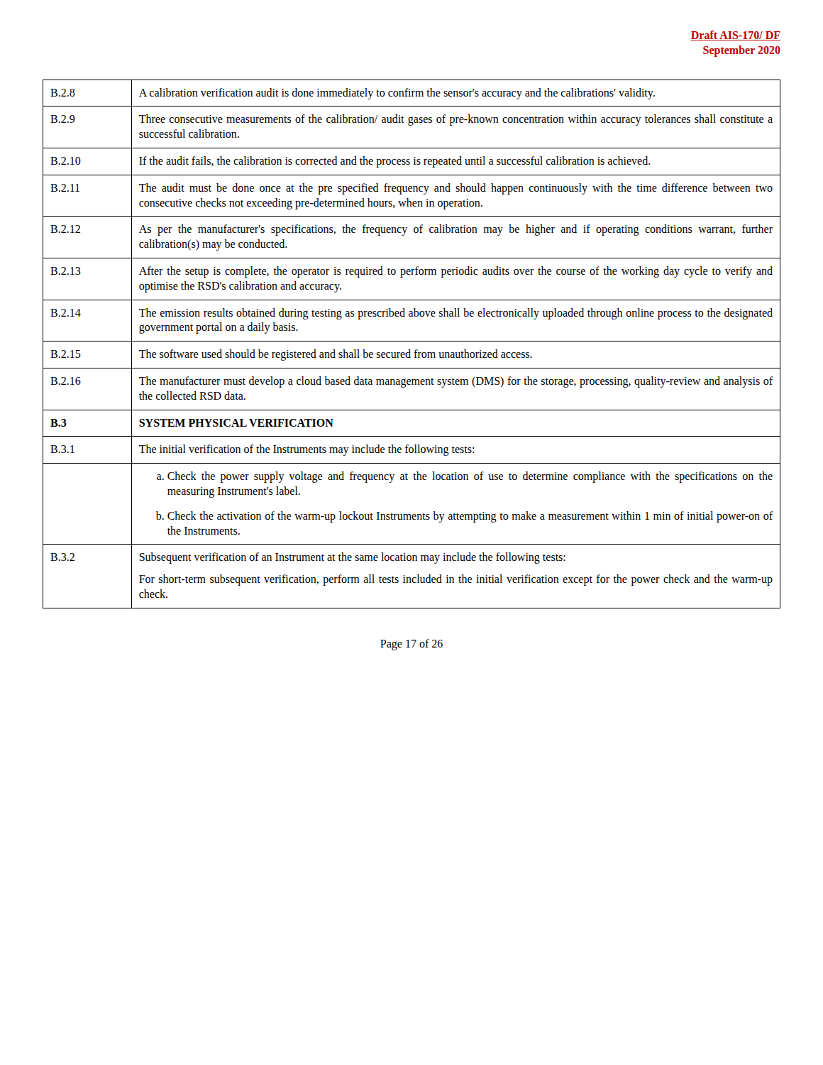Draft AIS-170/ DF
September 2020
| B.2.8 | A calibration verification audit is done immediately to confirm the sensor's accuracy and the calibrations' validity. |
| B.2.9 | Three consecutive measurements of the calibration/ audit gases of pre-known concentration within accuracy tolerances shall constitute a successful calibration. |
| B.2.10 | If the audit fails, the calibration is corrected and the process is repeated until a successful calibration is achieved. |
| B.2.11 | The audit must be done once at the pre specified frequency and should happen continuously with the time difference between two consecutive checks not exceeding pre-determined hours, when in operation. |
| B.2.12 | As per the manufacturer's specifications, the frequency of calibration may be higher and if operating conditions warrant, further calibration(s) may be conducted. |
| B.2.13 | After the setup is complete, the operator is required to perform periodic audits over the course of the working day cycle to verify and optimise the RSD's calibration and accuracy. |
| B.2.14 | The emission results obtained during testing as prescribed above shall be electronically uploaded through online process to the designated government portal on a daily basis. |
| B.2.15 | The software used should be registered and shall be secured from unauthorized access. |
| B.2.16 | The manufacturer must develop a cloud based data management system (DMS) for the storage, processing, quality-review and analysis of the collected RSD data. |
| B.3 | SYSTEM PHYSICAL VERIFICATION |
| B.3.1 | The initial verification of the Instruments may include the following tests: |
| | Check the power supply voltage and frequency at the location of use to determine compliance with the specifications on the measuring Instrument's label. Check the activation of the warm-up lockout Instruments by attempting to make a measurement within 1 min of initial power-on of the Instruments. |
| B.3.2 | Subsequent verification of an Instrument at the same location may include the following tests: For short-term subsequent verification, perform all tests included in the initial verification except for the power check and the warm-up check. |
Page 17 of 26